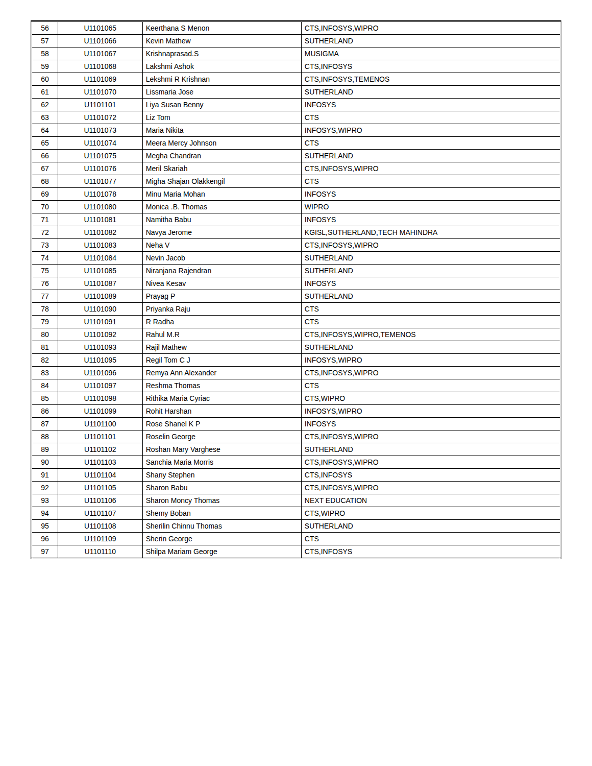| 56 | U1101065 | Keerthana S Menon | CTS,INFOSYS,WIPRO |
| 57 | U1101066 | Kevin Mathew | SUTHERLAND |
| 58 | U1101067 | Krishnaprasad.S | MUSIGMA |
| 59 | U1101068 | Lakshmi Ashok | CTS,INFOSYS |
| 60 | U1101069 | Lekshmi R Krishnan | CTS,INFOSYS,TEMENOS |
| 61 | U1101070 | Lissmaria Jose | SUTHERLAND |
| 62 | U1101101 | Liya Susan Benny | INFOSYS |
| 63 | U1101072 | Liz Tom | CTS |
| 64 | U1101073 | Maria Nikita | INFOSYS,WIPRO |
| 65 | U1101074 | Meera Mercy Johnson | CTS |
| 66 | U1101075 | Megha Chandran | SUTHERLAND |
| 67 | U1101076 | Meril Skariah | CTS,INFOSYS,WIPRO |
| 68 | U1101077 | Migha Shajan Olakkengil | CTS |
| 69 | U1101078 | Minu Maria Mohan | INFOSYS |
| 70 | U1101080 | Monica .B. Thomas | WIPRO |
| 71 | U1101081 | Namitha Babu | INFOSYS |
| 72 | U1101082 | Navya Jerome | KGISL,SUTHERLAND,TECH MAHINDRA |
| 73 | U1101083 | Neha V | CTS,INFOSYS,WIPRO |
| 74 | U1101084 | Nevin Jacob | SUTHERLAND |
| 75 | U1101085 | Niranjana Rajendran | SUTHERLAND |
| 76 | U1101087 | Nivea Kesav | INFOSYS |
| 77 | U1101089 | Prayag P | SUTHERLAND |
| 78 | U1101090 | Priyanka Raju | CTS |
| 79 | U1101091 | R Radha | CTS |
| 80 | U1101092 | Rahul M.R | CTS,INFOSYS,WIPRO,TEMENOS |
| 81 | U1101093 | Rajil Mathew | SUTHERLAND |
| 82 | U1101095 | Regil Tom C J | INFOSYS,WIPRO |
| 83 | U1101096 | Remya Ann Alexander | CTS,INFOSYS,WIPRO |
| 84 | U1101097 | Reshma Thomas | CTS |
| 85 | U1101098 | Rithika Maria Cyriac | CTS,WIPRO |
| 86 | U1101099 | Rohit Harshan | INFOSYS,WIPRO |
| 87 | U1101100 | Rose Shanel K P | INFOSYS |
| 88 | U1101101 | Roselin George | CTS,INFOSYS,WIPRO |
| 89 | U1101102 | Roshan Mary Varghese | SUTHERLAND |
| 90 | U1101103 | Sanchia Maria Morris | CTS,INFOSYS,WIPRO |
| 91 | U1101104 | Shany Stephen | CTS,INFOSYS |
| 92 | U1101105 | Sharon Babu | CTS,INFOSYS,WIPRO |
| 93 | U1101106 | Sharon Moncy Thomas | NEXT EDUCATION |
| 94 | U1101107 | Shemy Boban | CTS,WIPRO |
| 95 | U1101108 | Sherilin Chinnu Thomas | SUTHERLAND |
| 96 | U1101109 | Sherin George | CTS |
| 97 | U1101110 | Shilpa Mariam George | CTS,INFOSYS |